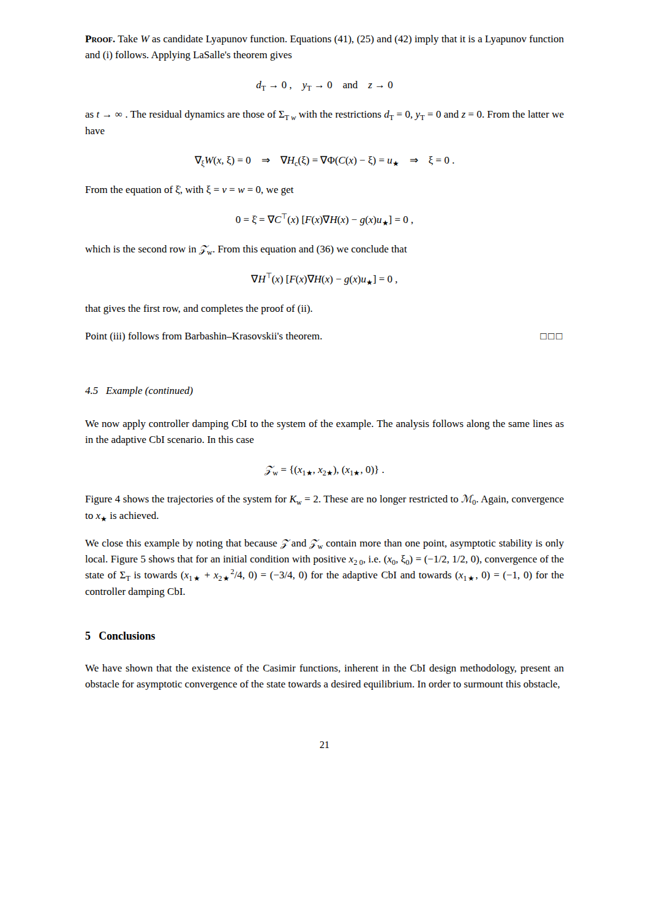Proof. Take W as candidate Lyapunov function. Equations (41), (25) and (42) imply that it is a Lyapunov function and (i) follows. Applying LaSalle's theorem gives
dT → 0 , yT → 0 and z → 0
as t → ∞ . The residual dynamics are those of ΣT w with the restrictions dT = 0, yT = 0 and z = 0. From the latter we have
∇ξW(x, ξ) = 0 ⇒ ∇Hc(ξ) = ∇Φ(C(x) − ξ) = u★ ⇒ ξ = 0 .
From the equation of ξ̇, with ξ = v = w = 0, we get
0 = ξ̇ = ∇C⊤(x) [F(x)∇H(x) − g(x)u★] = 0 ,
which is the second row in 𝒵w. From this equation and (36) we conclude that
∇H⊤(x) [F(x)∇H(x) − g(x)u★] = 0 ,
that gives the first row, and completes the proof of (ii).
Point (iii) follows from Barbashin–Krasovskii's theorem. □□□
4.5 Example (continued)
We now apply controller damping CbI to the system of the example. The analysis follows along the same lines as in the adaptive CbI scenario. In this case
𝒵w = {(x1★, x2★), (x1★, 0)} .
Figure 4 shows the trajectories of the system for Kw = 2. These are no longer restricted to ℳ0. Again, convergence to x★ is achieved.
We close this example by noting that because 𝒵 and 𝒵w contain more than one point, asymptotic stability is only local. Figure 5 shows that for an initial condition with positive x2 0, i.e. (x0, ξ0) = (−1/2, 1/2, 0), convergence of the state of ΣT is towards (x1★ + x2★2/4, 0) = (−3/4, 0) for the adaptive CbI and towards (x1★, 0) = (−1, 0) for the controller damping CbI.
5 Conclusions
We have shown that the existence of the Casimir functions, inherent in the CbI design methodology, present an obstacle for asymptotic convergence of the state towards a desired equilibrium. In order to surmount this obstacle,
21